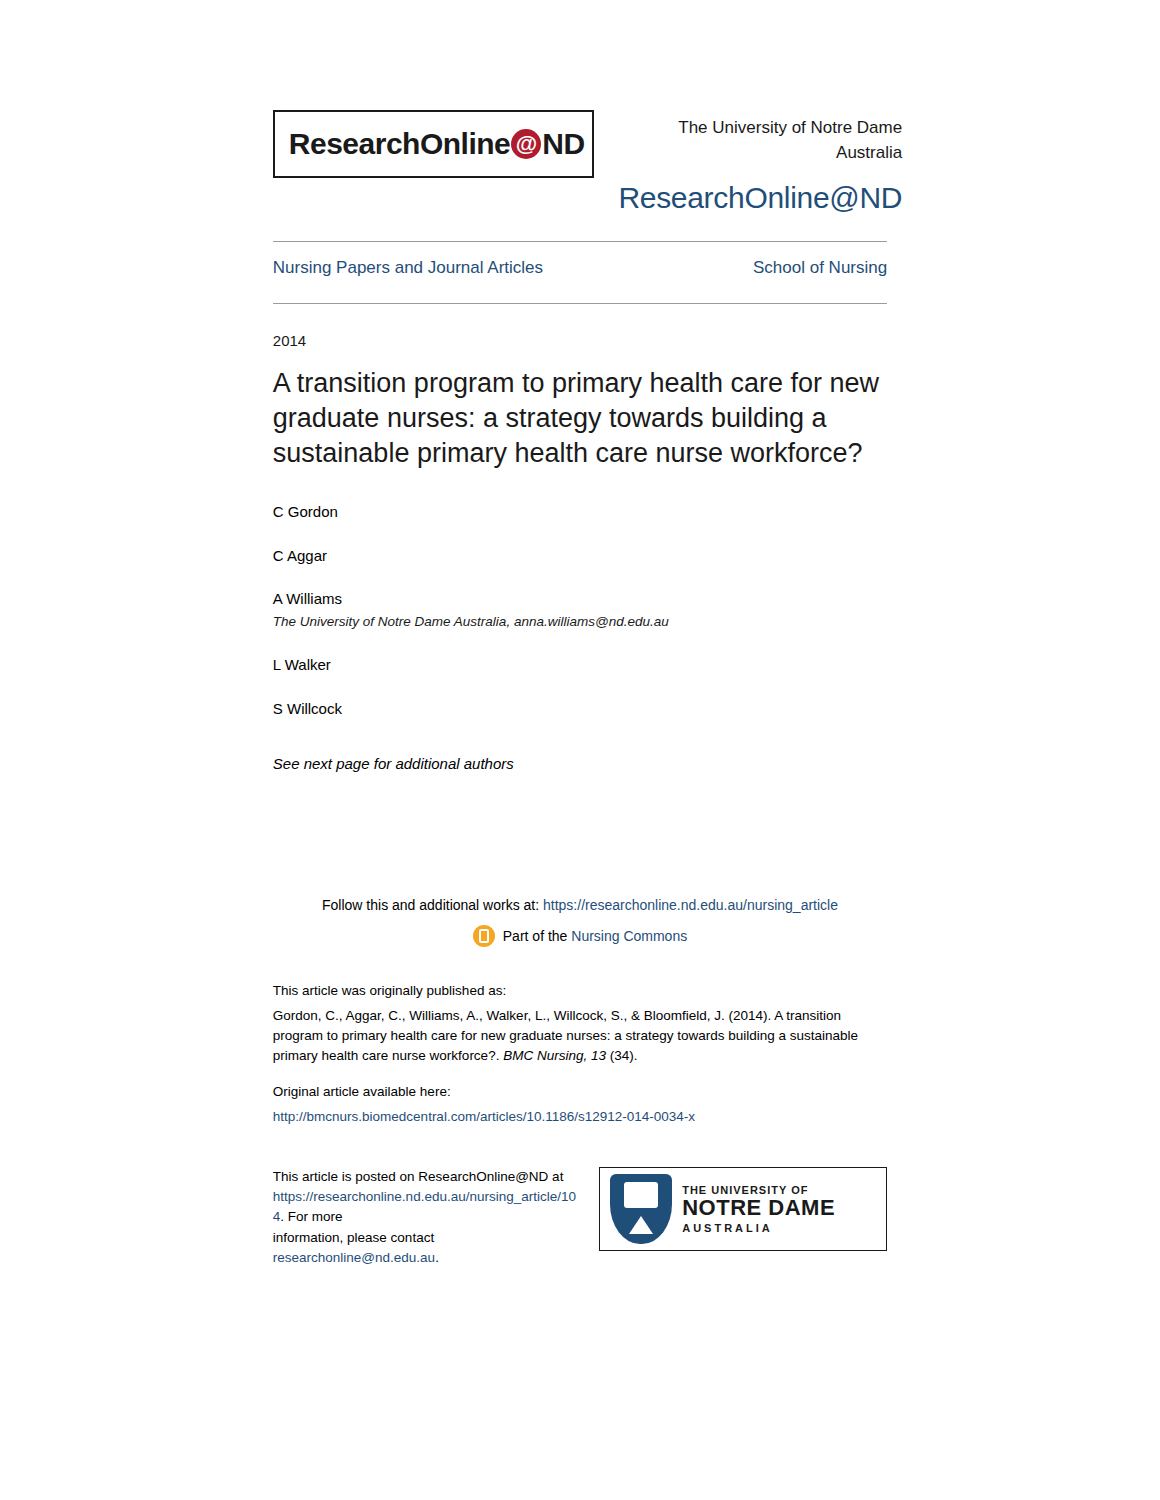ResearchOnline@ND
The University of Notre Dame Australia
ResearchOnline@ND
Nursing Papers and Journal Articles
School of Nursing
2014
A transition program to primary health care for new graduate nurses: a strategy towards building a sustainable primary health care nurse workforce?
C Gordon
C Aggar
A Williams
The University of Notre Dame Australia, anna.williams@nd.edu.au
L Walker
S Willcock
See next page for additional authors
Follow this and additional works at: https://researchonline.nd.edu.au/nursing_article
Part of the Nursing Commons
This article was originally published as:
Gordon, C., Aggar, C., Williams, A., Walker, L., Willcock, S., & Bloomfield, J. (2014). A transition program to primary health care for new graduate nurses: a strategy towards building a sustainable primary health care nurse workforce?. BMC Nursing, 13 (34).
Original article available here:
http://bmcnurs.biomedcentral.com/articles/10.1186/s12912-014-0034-x
This article is posted on ResearchOnline@ND at
https://researchonline.nd.edu.au/nursing_article/104. For more
information, please contact researchonline@nd.edu.au.
THE UNIVERSITY OF
NOTRE DAME
AUSTRALIA